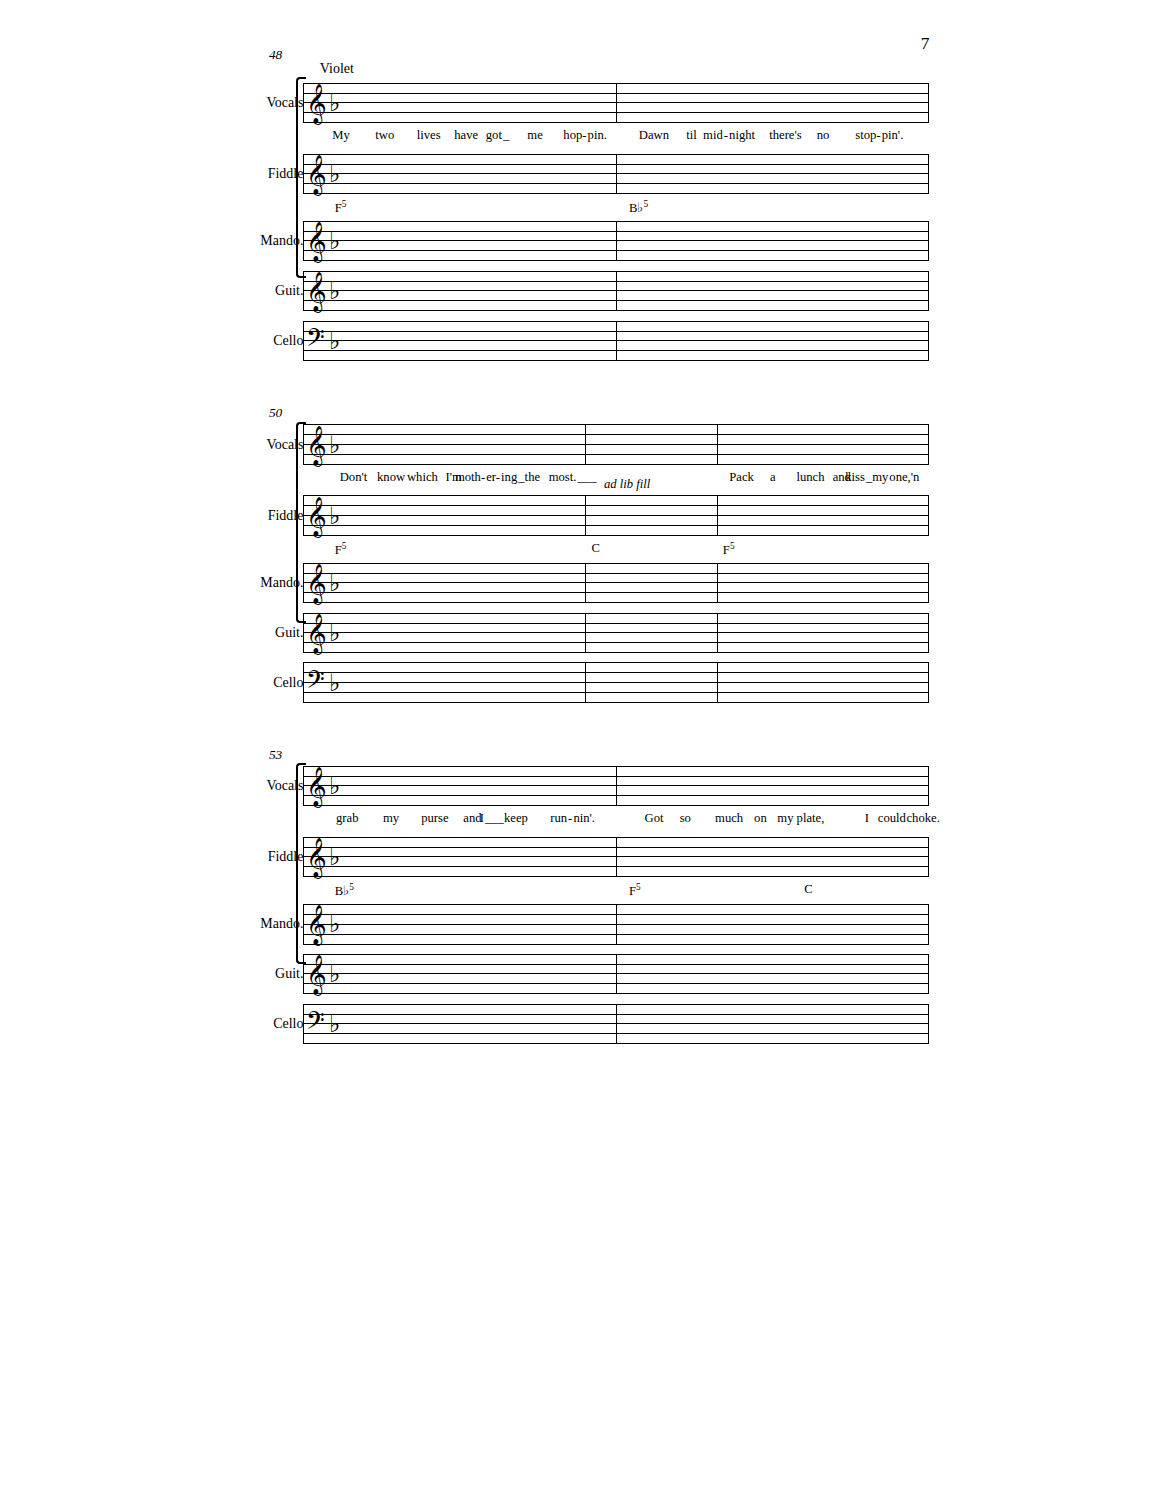7
48 Violet
| Vocals | 𝄞 ♭ |
| | My two lives have got _ me hop- pin. Dawn til mid - night there's no stop- pin'. |
| Fiddle | 𝄞 ♭ |
| | F 5 B♭ 5 |
| Mando. | 𝄞 ♭ |
| Guit. | 𝄞 ♭ |
| Cello | 𝄢 ♭ |
50
| Vocals | 𝄞 ♭ |
| | Don't know which I'm moth- er- ing _the most. ___ Pack a lunch and kiss _my one,'n |
| Fiddle | 𝄞 ♭ ad lib fill |
| | F 5 C F 5 |
| Mando. | 𝄞 ♭ |
| Guit. | 𝄞 ♭ |
| Cello | 𝄢 ♭ |
53
| Vocals | 𝄞 ♭ |
| | grab my purse and I ___keep run - nin'. Got so much on my plate, I could choke. |
| Fiddle | 𝄞 ♭ |
| | B♭ 5 F 5 C |
| Mando. | 𝄞 ♭ |
| Guit. | 𝄞 ♭ |
| Cello | 𝄢 ♭ |
Full lyric text on this page: My two lives have got me hoppin. Dawn til midnight there's no stoppin'. Don't know which I'm mothering the most. Pack a lunch and kiss my one,'n grab my purse and I keep runnin'. Got so much on my plate, I could choke.